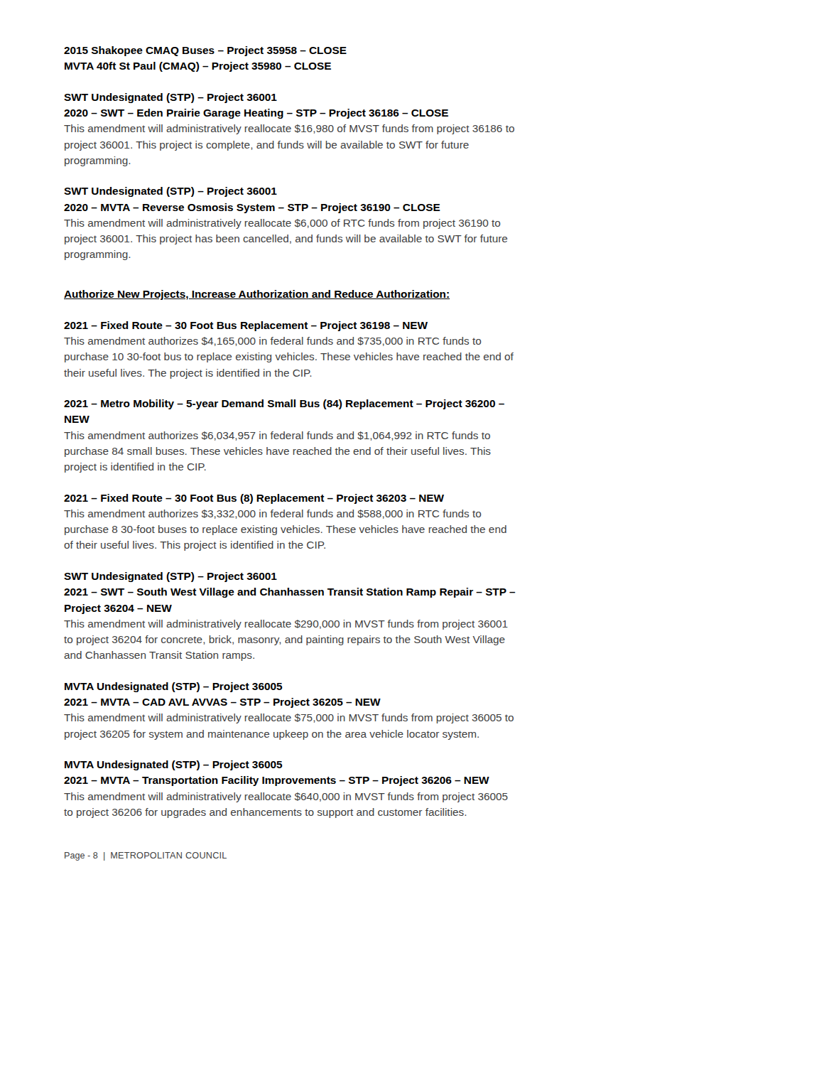2015 Shakopee CMAQ Buses – Project 35958 – CLOSE
MVTA 40ft St Paul (CMAQ) – Project 35980 – CLOSE
SWT Undesignated (STP) – Project 36001
2020 – SWT – Eden Prairie Garage Heating – STP – Project 36186 – CLOSE
This amendment will administratively reallocate $16,980 of MVST funds from project 36186 to project 36001. This project is complete, and funds will be available to SWT for future programming.
SWT Undesignated (STP) – Project 36001
2020 – MVTA – Reverse Osmosis System – STP – Project 36190 – CLOSE
This amendment will administratively reallocate $6,000 of RTC funds from project 36190 to project 36001. This project has been cancelled, and funds will be available to SWT for future programming.
Authorize New Projects, Increase Authorization and Reduce Authorization:
2021 – Fixed Route – 30 Foot Bus Replacement – Project 36198 – NEW
This amendment authorizes $4,165,000 in federal funds and $735,000 in RTC funds to purchase 10 30-foot bus to replace existing vehicles. These vehicles have reached the end of their useful lives. The project is identified in the CIP.
2021 – Metro Mobility – 5-year Demand Small Bus (84) Replacement – Project 36200 – NEW
This amendment authorizes $6,034,957 in federal funds and $1,064,992 in RTC funds to purchase 84 small buses. These vehicles have reached the end of their useful lives. This project is identified in the CIP.
2021 – Fixed Route – 30 Foot Bus (8) Replacement – Project 36203 – NEW
This amendment authorizes $3,332,000 in federal funds and $588,000 in RTC funds to purchase 8 30-foot buses to replace existing vehicles. These vehicles have reached the end of their useful lives. This project is identified in the CIP.
SWT Undesignated (STP) – Project 36001
2021 – SWT – South West Village and Chanhassen Transit Station Ramp Repair – STP – Project 36204 – NEW
This amendment will administratively reallocate $290,000 in MVST funds from project 36001 to project 36204 for concrete, brick, masonry, and painting repairs to the South West Village and Chanhassen Transit Station ramps.
MVTA Undesignated (STP) – Project 36005
2021 – MVTA – CAD AVL AVVAS – STP – Project 36205 – NEW
This amendment will administratively reallocate $75,000 in MVST funds from project 36005 to project 36205 for system and maintenance upkeep on the area vehicle locator system.
MVTA Undesignated (STP) – Project 36005
2021 – MVTA – Transportation Facility Improvements – STP – Project 36206 – NEW
This amendment will administratively reallocate $640,000 in MVST funds from project 36005 to project 36206 for upgrades and enhancements to support and customer facilities.
Page - 8 | METROPOLITAN COUNCIL